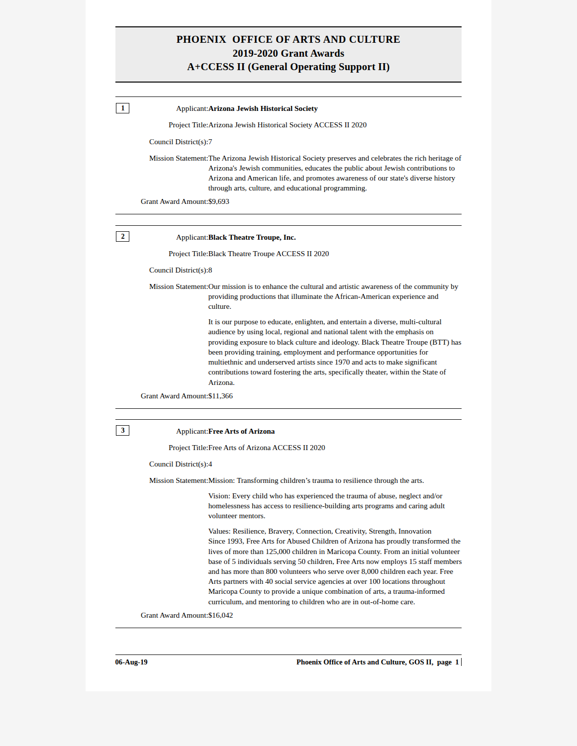PHOENIX OFFICE OF ARTS AND CULTURE
2019-2020 Grant Awards
A+CCESS II (General Operating Support II)
1
| Applicant: | Arizona Jewish Historical Society |
| Project Title: | Arizona Jewish Historical Society ACCESS II 2020 |
| Council District(s): | 7 |
| Mission Statement: | The Arizona Jewish Historical Society preserves and celebrates the rich heritage of Arizona's Jewish communities, educates the public about Jewish contributions to Arizona and American life, and promotes awareness of our state's diverse history through arts, culture, and educational programming. |
| Grant Award Amount: | $9,693 |
2
| Applicant: | Black Theatre Troupe, Inc. |
| Project Title: | Black Theatre Troupe ACCESS II 2020 |
| Council District(s): | 8 |
| Mission Statement: | Our mission is to enhance the cultural and artistic awareness of the community by providing productions that illuminate the African-American experience and culture. It is our purpose to educate, enlighten, and entertain a diverse, multi-cultural audience by using local, regional and national talent with the emphasis on providing exposure to black culture and ideology. Black Theatre Troupe (BTT) has been providing training, employment and performance opportunities for multiethnic and underserved artists since 1970 and acts to make significant contributions toward fostering the arts, specifically theater, within the State of Arizona. |
| Grant Award Amount: | $11,366 |
3
| Applicant: | Free Arts of Arizona |
| Project Title: | Free Arts of Arizona ACCESS II 2020 |
| Council District(s): | 4 |
| Mission Statement: | Mission: Transforming children’s trauma to resilience through the arts. Vision: Every child who has experienced the trauma of abuse, neglect and/or homelessness has access to resilience-building arts programs and caring adult volunteer mentors. Values: Resilience, Bravery, Connection, Creativity, Strength, Innovation Since 1993, Free Arts for Abused Children of Arizona has proudly transformed the lives of more than 125,000 children in Maricopa County. From an initial volunteer base of 5 individuals serving 50 children, Free Arts now employs 15 staff members and has more than 800 volunteers who serve over 8,000 children each year. Free Arts partners with 40 social service agencies at over 100 locations throughout Maricopa County to provide a unique combination of arts, a trauma-informed curriculum, and mentoring to children who are in out-of-home care. |
| Grant Award Amount: | $16,042 |
06-Aug-19
Phoenix Office of Arts and Culture, GOS II, page 1